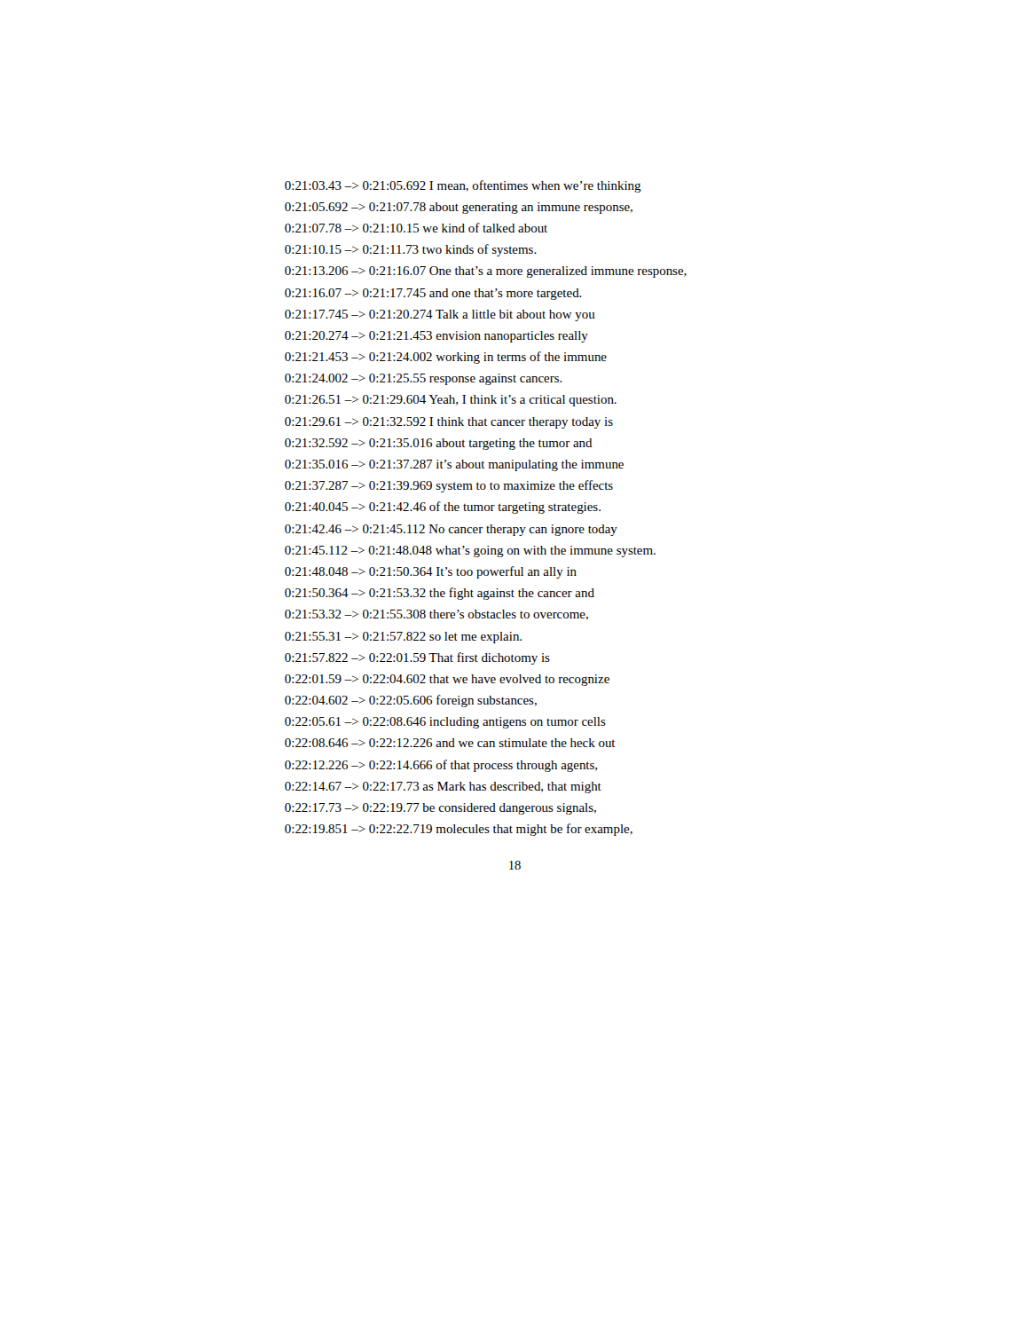0:21:03.43 –> 0:21:05.692 I mean, oftentimes when we’re thinking
0:21:05.692 –> 0:21:07.78 about generating an immune response,
0:21:07.78 –> 0:21:10.15 we kind of talked about
0:21:10.15 –> 0:21:11.73 two kinds of systems.
0:21:13.206 –> 0:21:16.07 One that’s a more generalized immune response,
0:21:16.07 –> 0:21:17.745 and one that’s more targeted.
0:21:17.745 –> 0:21:20.274 Talk a little bit about how you
0:21:20.274 –> 0:21:21.453 envision nanoparticles really
0:21:21.453 –> 0:21:24.002 working in terms of the immune
0:21:24.002 –> 0:21:25.55 response against cancers.
0:21:26.51 –> 0:21:29.604 Yeah, I think it’s a critical question.
0:21:29.61 –> 0:21:32.592 I think that cancer therapy today is
0:21:32.592 –> 0:21:35.016 about targeting the tumor and
0:21:35.016 –> 0:21:37.287 it’s about manipulating the immune
0:21:37.287 –> 0:21:39.969 system to to maximize the effects
0:21:40.045 –> 0:21:42.46 of the tumor targeting strategies.
0:21:42.46 –> 0:21:45.112 No cancer therapy can ignore today
0:21:45.112 –> 0:21:48.048 what’s going on with the immune system.
0:21:48.048 –> 0:21:50.364 It’s too powerful an ally in
0:21:50.364 –> 0:21:53.32 the fight against the cancer and
0:21:53.32 –> 0:21:55.308 there’s obstacles to overcome,
0:21:55.31 –> 0:21:57.822 so let me explain.
0:21:57.822 –> 0:22:01.59 That first dichotomy is
0:22:01.59 –> 0:22:04.602 that we have evolved to recognize
0:22:04.602 –> 0:22:05.606 foreign substances,
0:22:05.61 –> 0:22:08.646 including antigens on tumor cells
0:22:08.646 –> 0:22:12.226 and we can stimulate the heck out
0:22:12.226 –> 0:22:14.666 of that process through agents,
0:22:14.67 –> 0:22:17.73 as Mark has described, that might
0:22:17.73 –> 0:22:19.77 be considered dangerous signals,
0:22:19.851 –> 0:22:22.719 molecules that might be for example,
18